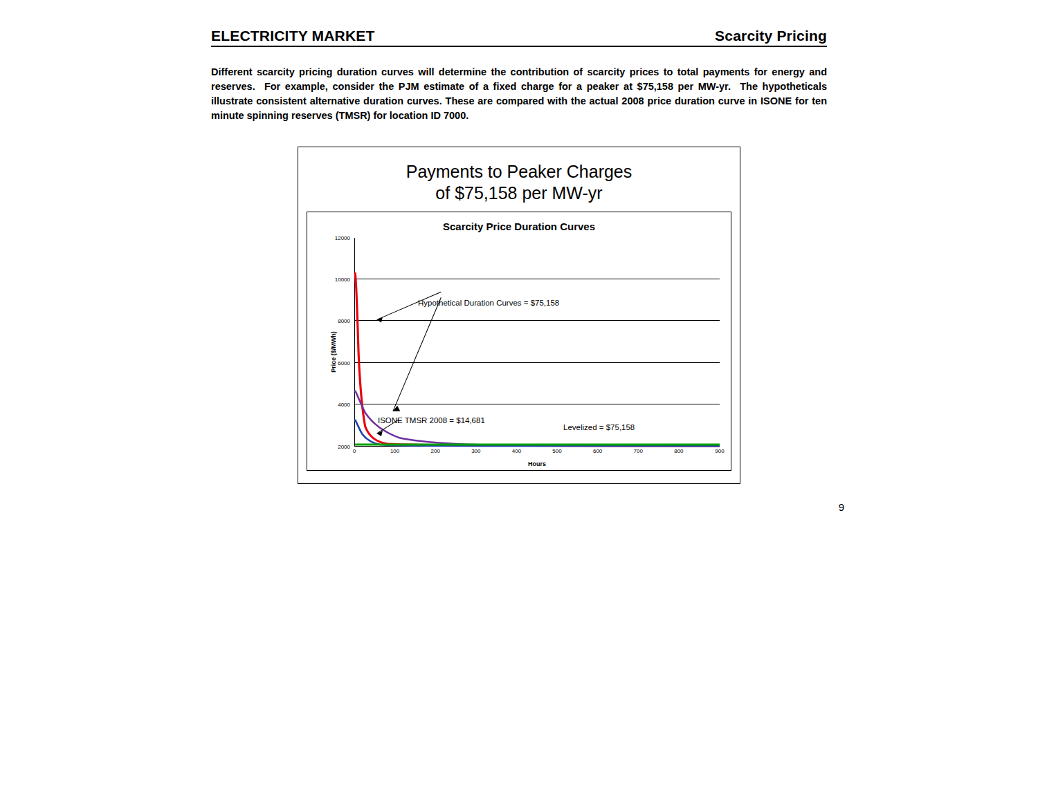ELECTRICITY MARKET Scarcity Pricing
Different scarcity pricing duration curves will determine the contribution of scarcity prices to total payments for energy and reserves. For example, consider the PJM estimate of a fixed charge for a peaker at $75,158 per MW-yr. The hypotheticals illustrate consistent alternative duration curves. These are compared with the actual 2008 price duration curve in ISONE for ten minute spinning reserves (TMSR) for location ID 7000.
Payments to Peaker Charges
of $75,158 per MW-yr
Scarcity Price Duration Curves
Price ($/MWh)
12000 10000 8000 6000 4000 2000
Hypothetical Duration Curves = $75,158
ISONE TMSR 2008 = $14,681
Levelized = $75,158
0 100 200 300 400 500 600 700 800 900
Hours
9